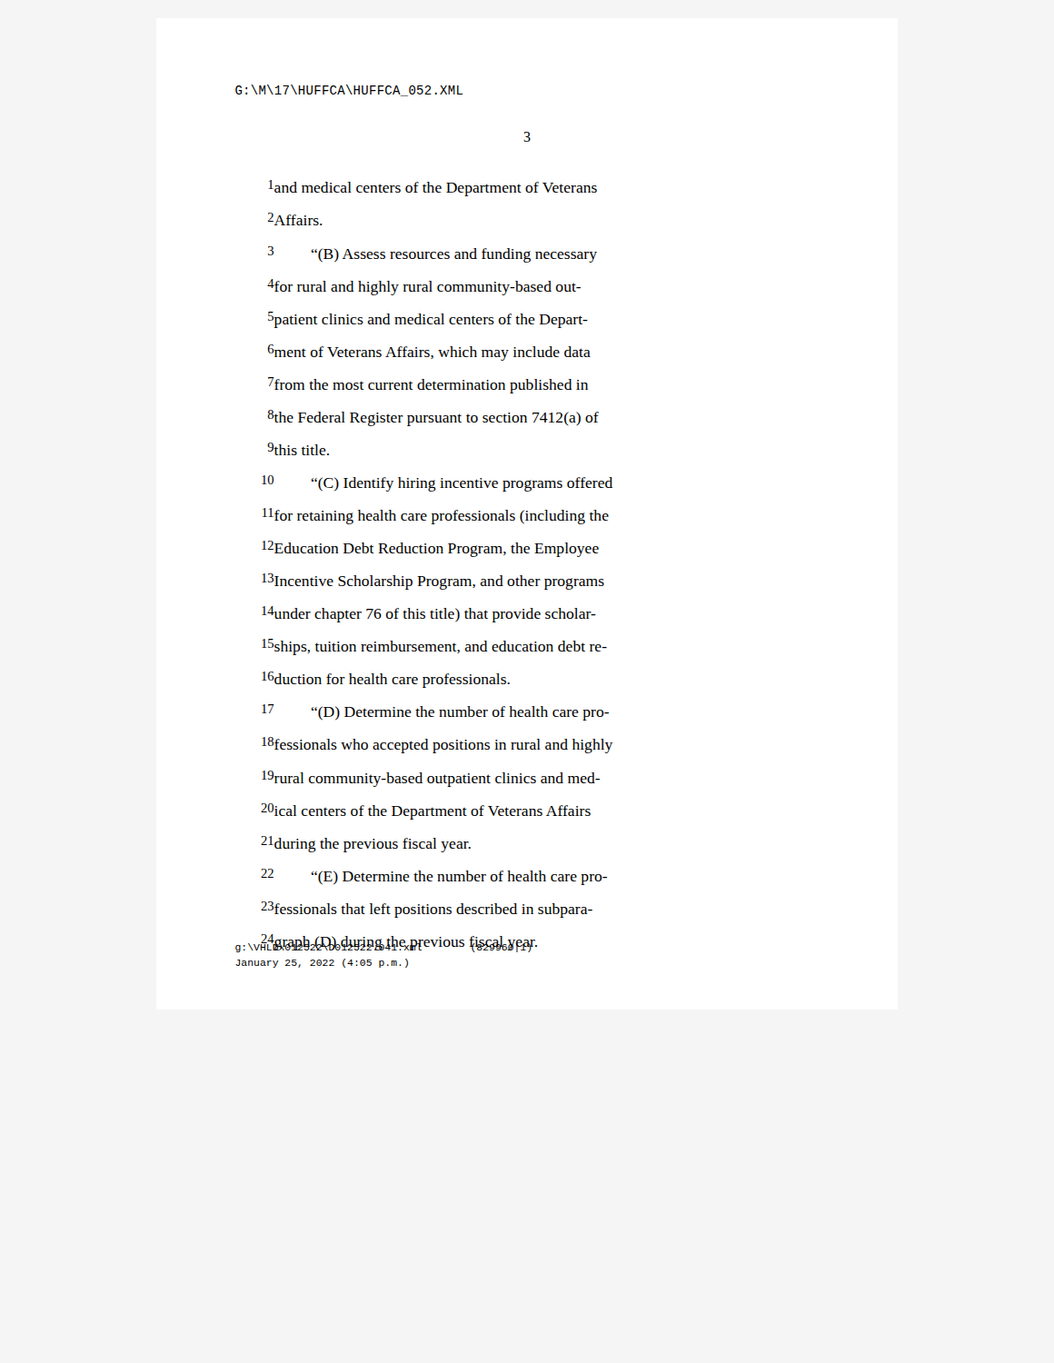G:\M\17\HUFFCA\HUFFCA_052.XML
3
| 1 | and medical centers of the Department of Veterans |
| 2 | Affairs. |
| 3 | “(B) Assess resources and funding necessary |
| 4 | for rural and highly rural community-based out- |
| 5 | patient clinics and medical centers of the Depart- |
| 6 | ment of Veterans Affairs, which may include data |
| 7 | from the most current determination published in |
| 8 | the Federal Register pursuant to section 7412(a) of |
| 9 | this title. |
| 10 | “(C) Identify hiring incentive programs offered |
| 11 | for retaining health care professionals (including the |
| 12 | Education Debt Reduction Program, the Employee |
| 13 | Incentive Scholarship Program, and other programs |
| 14 | under chapter 76 of this title) that provide scholar- |
| 15 | ships, tuition reimbursement, and education debt re- |
| 16 | duction for health care professionals. |
| 17 | “(D) Determine the number of health care pro- |
| 18 | fessionals who accepted positions in rural and highly |
| 19 | rural community-based outpatient clinics and med- |
| 20 | ical centers of the Department of Veterans Affairs |
| 21 | during the previous fiscal year. |
| 22 | “(E) Determine the number of health care pro- |
| 23 | fessionals that left positions described in subpara- |
| 24 | graph (D) during the previous fiscal year. |
g:\VHLD\012522\D012522.041.xml(829960|1)
January 25, 2022 (4:05 p.m.)